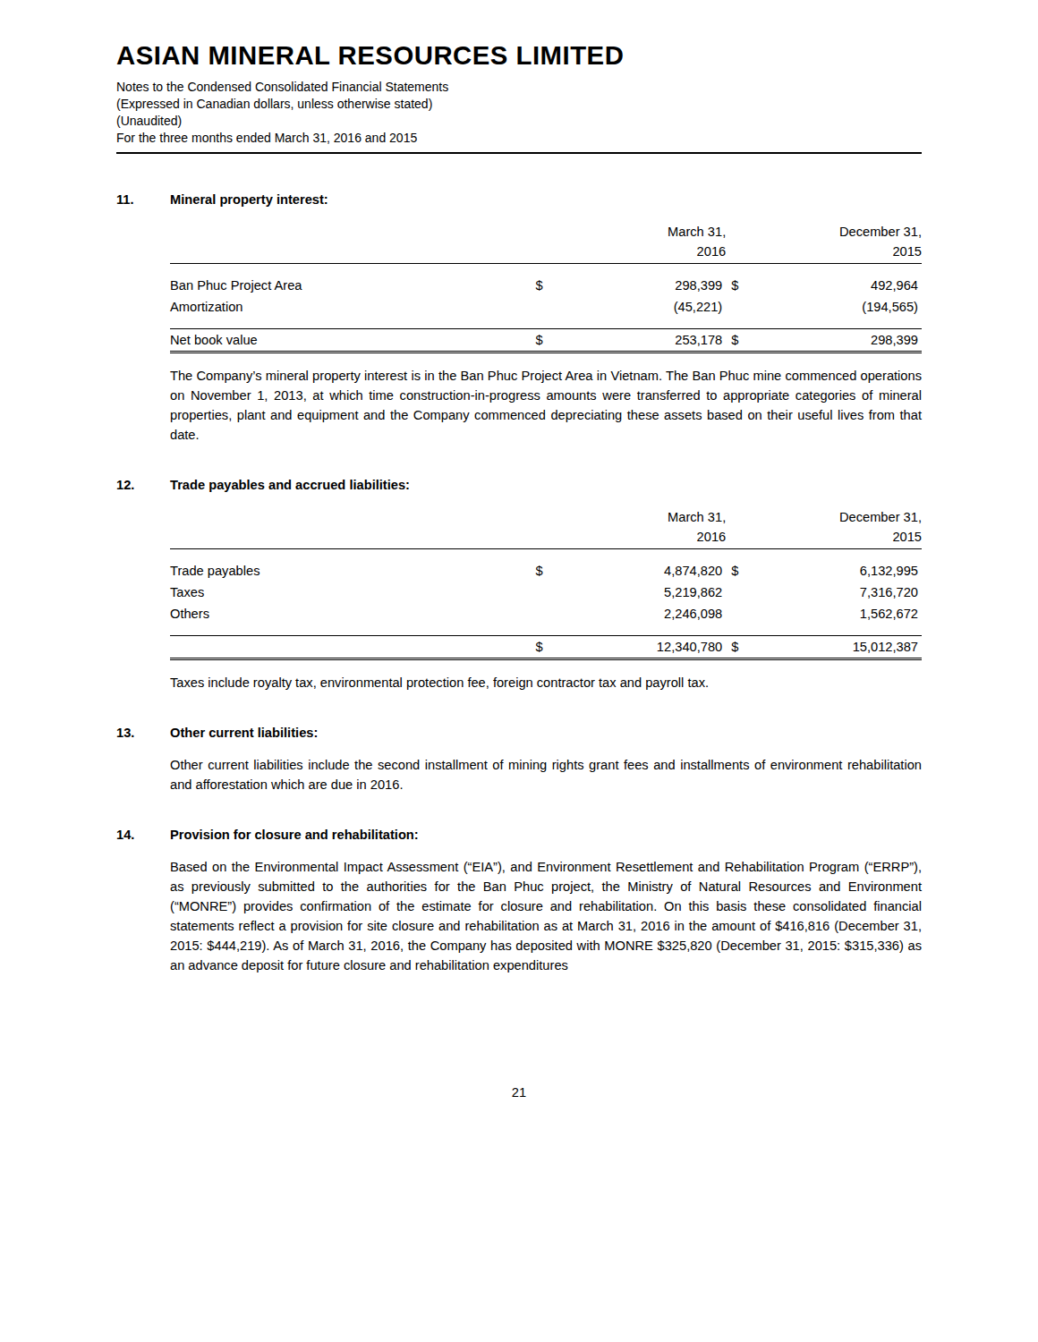ASIAN MINERAL RESOURCES LIMITED
Notes to the Condensed Consolidated Financial Statements
(Expressed in Canadian dollars, unless otherwise stated)
(Unaudited)
For the three months ended March 31, 2016 and 2015
11.
Mineral property interest:
| | March 31, 2016 | December 31, 2015 |
| --- | --- | --- |
| Ban Phuc Project Area | $ | 298,399 | $ | 492,964 |
| Amortization | | (45,221) | | (194,565) |
| Net book value | $ | 253,178 | $ | 298,399 |
The Company’s mineral property interest is in the Ban Phuc Project Area in Vietnam. The Ban Phuc mine commenced operations on November 1, 2013, at which time construction-in-progress amounts were transferred to appropriate categories of mineral properties, plant and equipment and the Company commenced depreciating these assets based on their useful lives from that date.
12.
Trade payables and accrued liabilities:
| | March 31, 2016 | December 31, 2015 |
| --- | --- | --- |
| Trade payables | $ | 4,874,820 | $ | 6,132,995 |
| Taxes | | 5,219,862 | | 7,316,720 |
| Others | | 2,246,098 | | 1,562,672 |
| | $ | 12,340,780 | $ | 15,012,387 |
Taxes include royalty tax, environmental protection fee, foreign contractor tax and payroll tax.
13.
Other current liabilities:
Other current liabilities include the second installment of mining rights grant fees and installments of environment rehabilitation and afforestation which are due in 2016.
14.
Provision for closure and rehabilitation:
Based on the Environmental Impact Assessment (“EIA”), and Environment Resettlement and Rehabilitation Program (“ERRP”), as previously submitted to the authorities for the Ban Phuc project, the Ministry of Natural Resources and Environment (“MONRE”) provides confirmation of the estimate for closure and rehabilitation. On this basis these consolidated financial statements reflect a provision for site closure and rehabilitation as at March 31, 2016 in the amount of $416,816 (December 31, 2015: $444,219). As of March 31, 2016, the Company has deposited with MONRE $325,820 (December 31, 2015: $315,336) as an advance deposit for future closure and rehabilitation expenditures
21